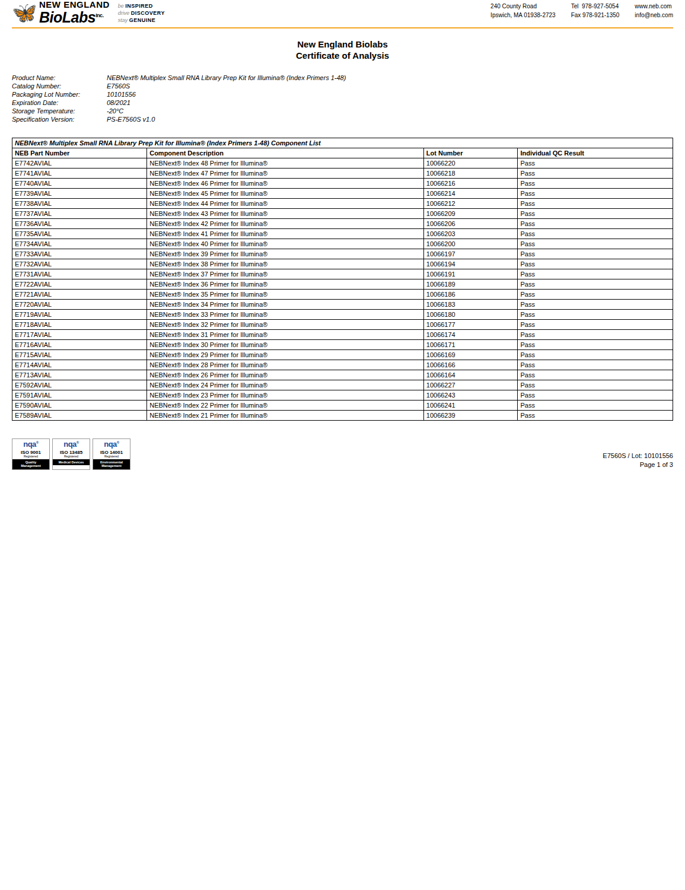🦋
NEW ENGLAND
BioLabsInc.
be INSPIRED
drive DISCOVERY
stay GENUINE
240 County Road
Ipswich, MA 01938-2723
Tel 978-927-5054
Fax 978-921-1350
www.neb.com
info@neb.com
New England Biolabs
Certificate of Analysis
| Product Name: | NEBNext® Multiplex Small RNA Library Prep Kit for Illumina® (Index Primers 1-48) |
| Catalog Number: | E7560S |
| Packaging Lot Number: | 10101556 |
| Expiration Date: | 08/2021 |
| Storage Temperature: | -20°C |
| Specification Version: | PS-E7560S v1.0 |
| NEBNext® Multiplex Small RNA Library Prep Kit for Illumina® (Index Primers 1-48) Component List |
| --- |
| NEB Part Number | Component Description | Lot Number | Individual QC Result |
| E7742AVIAL | NEBNext® Index 48 Primer for Illumina® | 10066220 | Pass |
| E7741AVIAL | NEBNext® Index 47 Primer for Illumina® | 10066218 | Pass |
| E7740AVIAL | NEBNext® Index 46 Primer for Illumina® | 10066216 | Pass |
| E7739AVIAL | NEBNext® Index 45 Primer for Illumina® | 10066214 | Pass |
| E7738AVIAL | NEBNext® Index 44 Primer for Illumina® | 10066212 | Pass |
| E7737AVIAL | NEBNext® Index 43 Primer for Illumina® | 10066209 | Pass |
| E7736AVIAL | NEBNext® Index 42 Primer for Illumina® | 10066206 | Pass |
| E7735AVIAL | NEBNext® Index 41 Primer for Illumina® | 10066203 | Pass |
| E7734AVIAL | NEBNext® Index 40 Primer for Illumina® | 10066200 | Pass |
| E7733AVIAL | NEBNext® Index 39 Primer for Illumina® | 10066197 | Pass |
| E7732AVIAL | NEBNext® Index 38 Primer for Illumina® | 10066194 | Pass |
| E7731AVIAL | NEBNext® Index 37 Primer for Illumina® | 10066191 | Pass |
| E7722AVIAL | NEBNext® Index 36 Primer for Illumina® | 10066189 | Pass |
| E7721AVIAL | NEBNext® Index 35 Primer for Illumina® | 10066186 | Pass |
| E7720AVIAL | NEBNext® Index 34 Primer for Illumina® | 10066183 | Pass |
| E7719AVIAL | NEBNext® Index 33 Primer for Illumina® | 10066180 | Pass |
| E7718AVIAL | NEBNext® Index 32 Primer for Illumina® | 10066177 | Pass |
| E7717AVIAL | NEBNext® Index 31 Primer for Illumina® | 10066174 | Pass |
| E7716AVIAL | NEBNext® Index 30 Primer for Illumina® | 10066171 | Pass |
| E7715AVIAL | NEBNext® Index 29 Primer for Illumina® | 10066169 | Pass |
| E7714AVIAL | NEBNext® Index 28 Primer for Illumina® | 10066166 | Pass |
| E7713AVIAL | NEBNext® Index 26 Primer for Illumina® | 10066164 | Pass |
| E7592AVIAL | NEBNext® Index 24 Primer for Illumina® | 10066227 | Pass |
| E7591AVIAL | NEBNext® Index 23 Primer for Illumina® | 10066243 | Pass |
| E7590AVIAL | NEBNext® Index 22 Primer for Illumina® | 10066241 | Pass |
| E7589AVIAL | NEBNext® Index 21 Primer for Illumina® | 10066239 | Pass |
nqa®
ISO 9001
Registered
Quality
Management
nqa®
ISO 13485
Registered
Medical Devices
nqa®
ISO 14001
Registered
Environmental
Management
E7560S / Lot: 10101556
Page 1 of 3